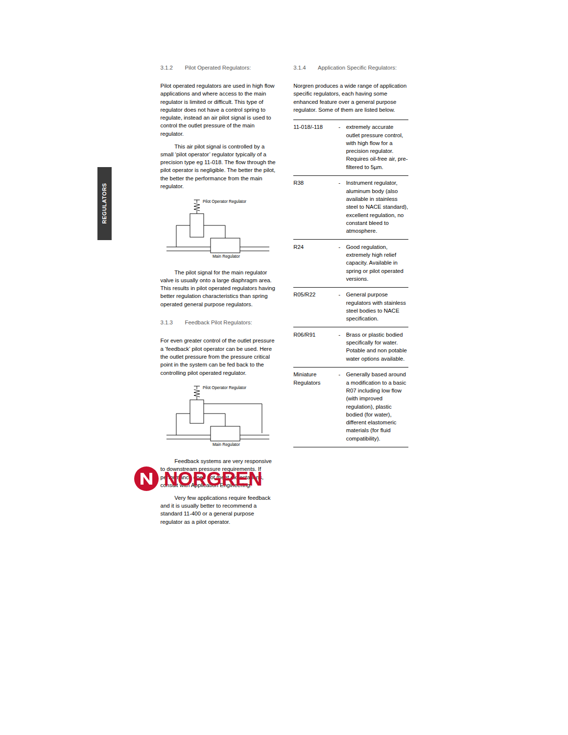REGULATORS
3.1.2 Pilot Operated Regulators:
Pilot operated regulators are used in high flow applications and where access to the main regulator is limited or difficult. This type of regulator does not have a control spring to regulate, instead an air pilot signal is used to control the outlet pressure of the main regulator.
This air pilot signal is controlled by a small ‘pilot operator’ regulator typically of a precision type eg 11-018. The flow through the pilot operator is negligible. The better the pilot, the better the performance from the main regulator.
Pilot Operator Regulator Main Regulator
The pilot signal for the main regulator valve is usually onto a large diaphragm area. This results in pilot operated regulators having better regulation characteristics than spring operated general purpose regulators.
3.1.3 Feedback Pilot Regulators:
For even greater control of the outlet pressure a ‘feedback’ pilot operator can be used. Here the outlet pressure from the pressure critical point in the system can be fed back to the controlling pilot operated regulator.
Pilot Operator Regulator Main Regulator
Feedback systems are very responsive to downstream pressure requirements. If performance does not meet expectations, consult with Application Engineering.
Very few applications require feedback and it is usually better to recommend a standard 11-400 or a general purpose regulator as a pilot operator.
3.1.4 Application Specific Regulators:
Norgren produces a wide range of application specific regulators, each having some enhanced feature over a general purpose regulator. Some of them are listed below.
| 11-018/-118 | - | extremely accurate outlet pressure control, with high flow for a precision regulator. Requires oil-free air, pre-filtered to 5µm. |
| R38 | - | Instrument regulator, aluminum body (also available in stainless steel to NACE standard), excellent regulation, no constant bleed to atmosphere. |
| R24 | - | Good regulation, extremely high relief capacity. Available in spring or pilot operated versions. |
| R05/R22 | - | General purpose regulators with stainless steel bodies to NACE specification. |
| R06/R91 | - | Brass or plastic bodied specifically for water. Potable and non potable water options available. |
| Miniature Regulators | - | Generally based around a modification to a basic R07 including low flow (with improved regulation), plastic bodied (for water), different elastomeric materials (for fluid compatibility). |
NORGREN